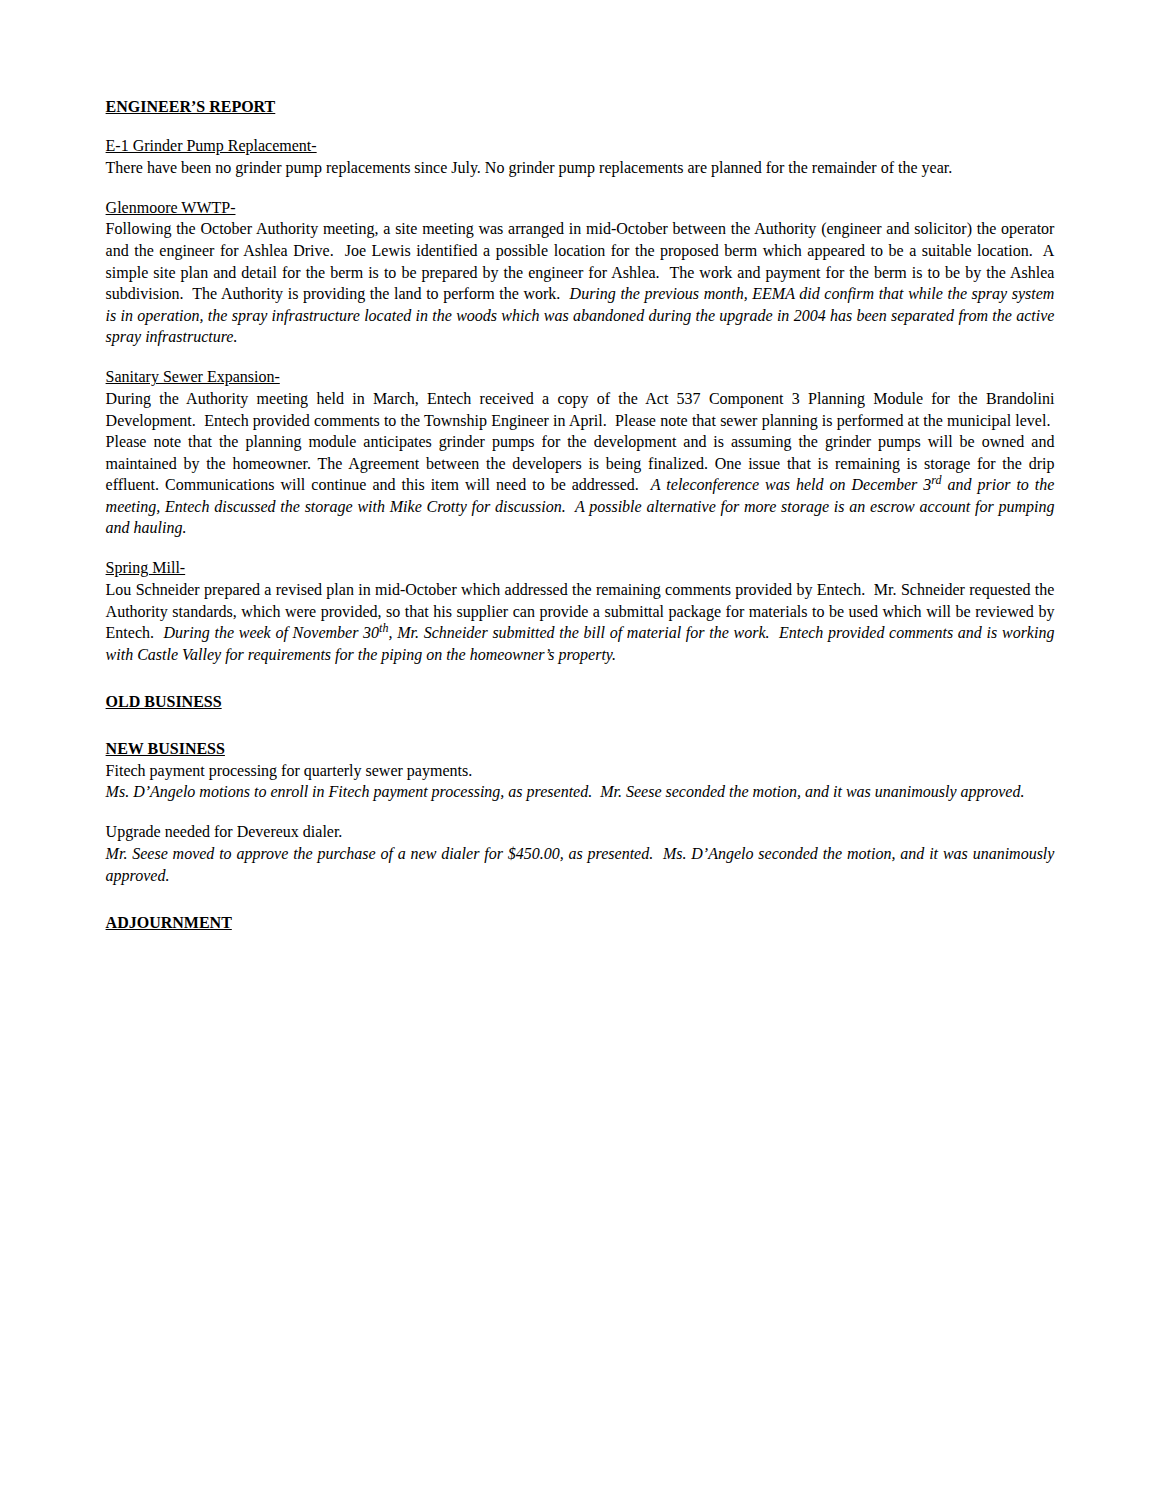ENGINEER’S REPORT
E-1 Grinder Pump Replacement-
There have been no grinder pump replacements since July. No grinder pump replacements are planned for the remainder of the year.
Glenmoore WWTP-
Following the October Authority meeting, a site meeting was arranged in mid-October between the Authority (engineer and solicitor) the operator and the engineer for Ashlea Drive. Joe Lewis identified a possible location for the proposed berm which appeared to be a suitable location. A simple site plan and detail for the berm is to be prepared by the engineer for Ashlea. The work and payment for the berm is to be by the Ashlea subdivision. The Authority is providing the land to perform the work. During the previous month, EEMA did confirm that while the spray system is in operation, the spray infrastructure located in the woods which was abandoned during the upgrade in 2004 has been separated from the active spray infrastructure.
Sanitary Sewer Expansion-
During the Authority meeting held in March, Entech received a copy of the Act 537 Component 3 Planning Module for the Brandolini Development. Entech provided comments to the Township Engineer in April. Please note that sewer planning is performed at the municipal level. Please note that the planning module anticipates grinder pumps for the development and is assuming the grinder pumps will be owned and maintained by the homeowner. The Agreement between the developers is being finalized. One issue that is remaining is storage for the drip effluent. Communications will continue and this item will need to be addressed. A teleconference was held on December 3rd and prior to the meeting, Entech discussed the storage with Mike Crotty for discussion. A possible alternative for more storage is an escrow account for pumping and hauling.
Spring Mill-
Lou Schneider prepared a revised plan in mid-October which addressed the remaining comments provided by Entech. Mr. Schneider requested the Authority standards, which were provided, so that his supplier can provide a submittal package for materials to be used which will be reviewed by Entech. During the week of November 30th, Mr. Schneider submitted the bill of material for the work. Entech provided comments and is working with Castle Valley for requirements for the piping on the homeowner’s property.
OLD BUSINESS
NEW BUSINESS
Fitech payment processing for quarterly sewer payments.
Ms. D’Angelo motions to enroll in Fitech payment processing, as presented. Mr. Seese seconded the motion, and it was unanimously approved.
Upgrade needed for Devereux dialer.
Mr. Seese moved to approve the purchase of a new dialer for $450.00, as presented. Ms. D’Angelo seconded the motion, and it was unanimously approved.
ADJOURNMENT